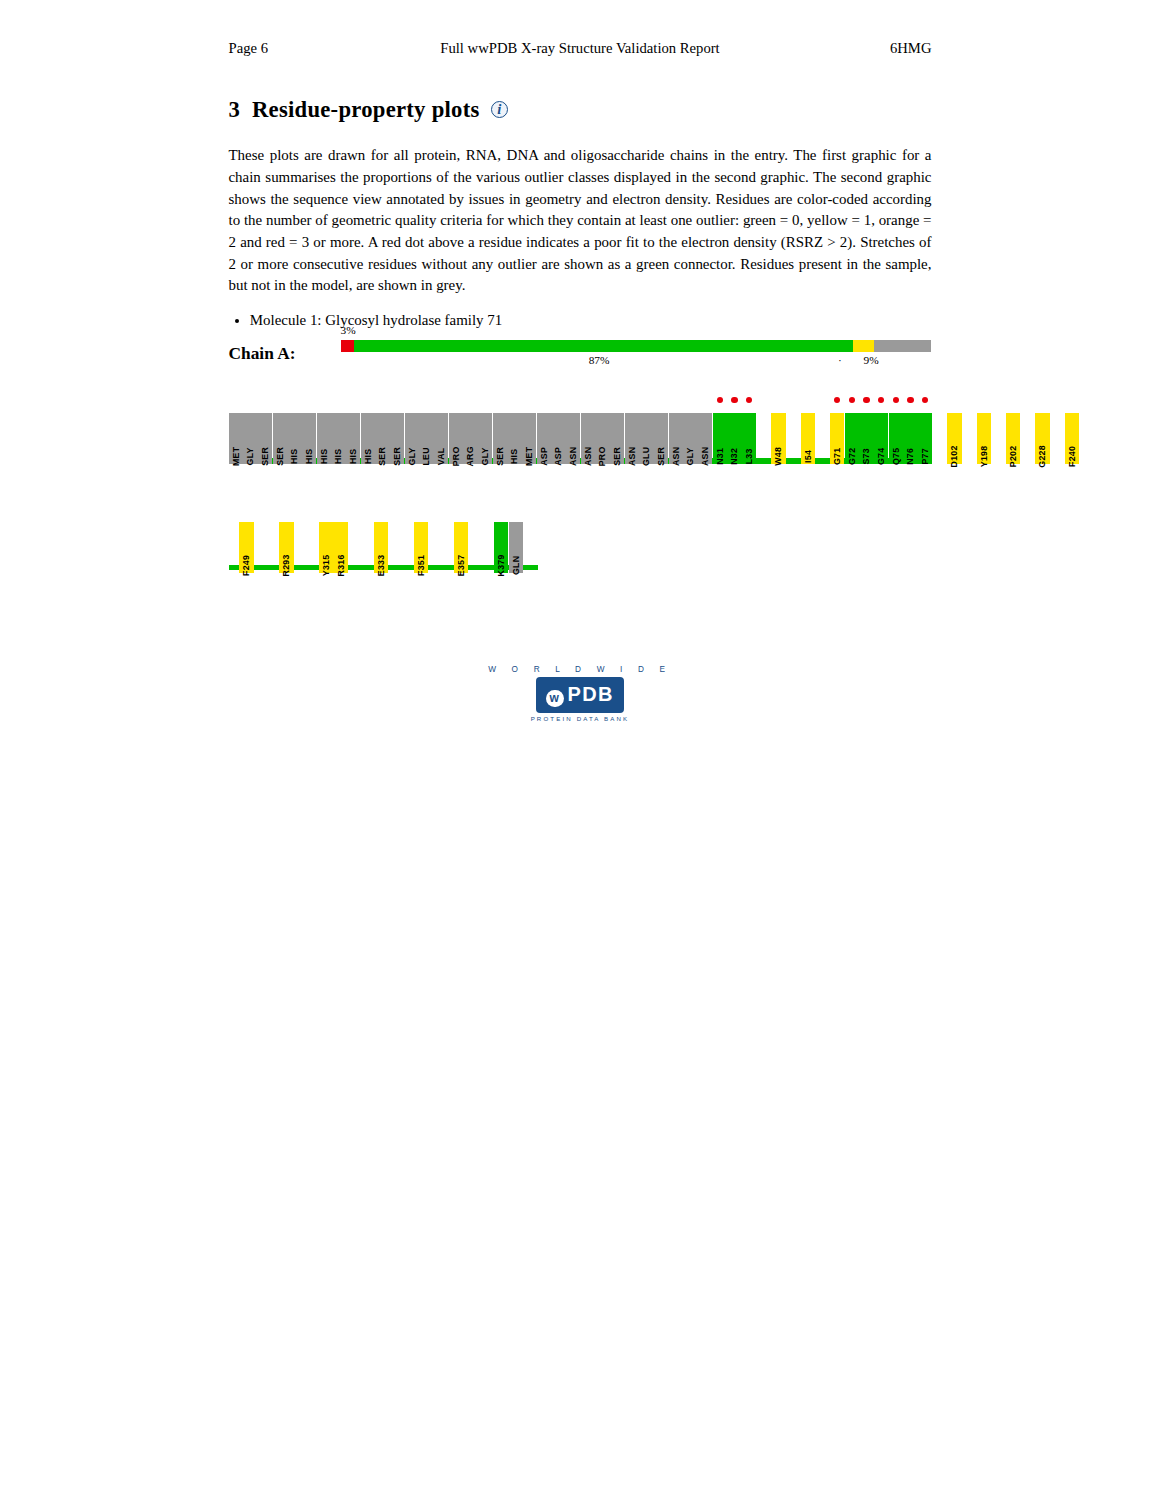Page 6
Full wwPDB X-ray Structure Validation Report
6HMG
3 Residue-property plots i
These plots are drawn for all protein, RNA, DNA and oligosaccharide chains in the entry. The first graphic for a chain summarises the proportions of the various outlier classes displayed in the second graphic. The second graphic shows the sequence view annotated by issues in geometry and electron density. Residues are color-coded according to the number of geometric quality criteria for which they contain at least one outlier: green = 0, yellow = 1, orange = 2 and red = 3 or more. A red dot above a residue indicates a poor fit to the electron density (RSRZ > 2). Stretches of 2 or more consecutive residues without any outlier are shown as a green connector. Residues present in the sample, but not in the model, are shown in grey.
Molecule 1: Glycosyl hydrolase family 71
Chain A:
3%
87% 9% ·
MET
GLY
SER
SER
HIS
HIS
HIS
HIS
HIS
HIS
SER
SER
GLY
LEU
VAL
PRO
ARG
GLY
SER
HIS
MET
ASP
ASP
ASN
ASN
PRO
SER
ASN
GLU
SER
ASN
GLY
ASN
N31
N32
L33
W48
I54
G71
G72
S73
G74
Q75
N76
P77
D102
Y198
P202
G228
F240
F249
R293
Y315
R316
E333
F351
E357
K379
GLN
W O R L D W I D E
w PDB
PROTEIN DATA BANK